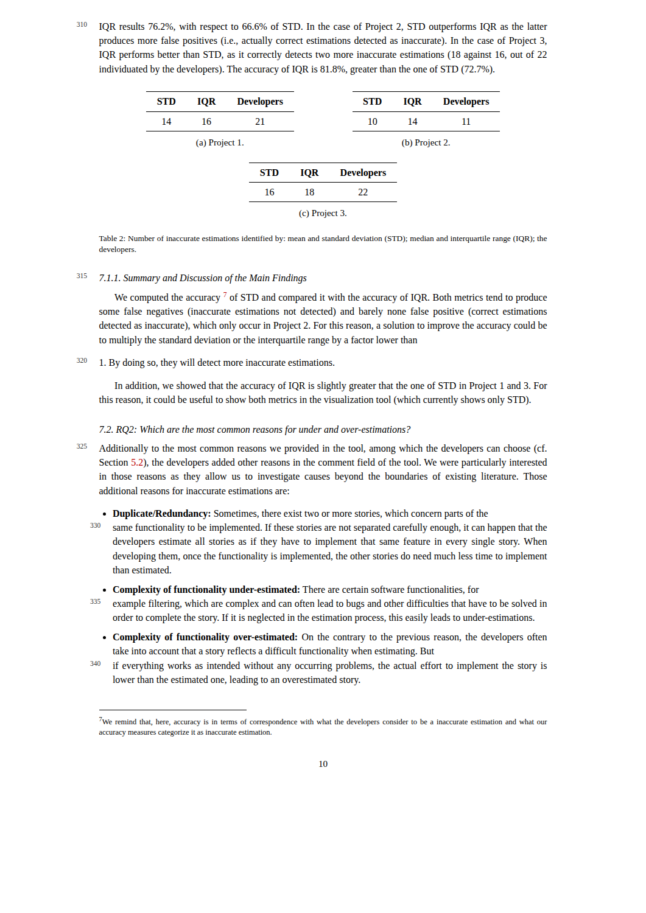310
IQR results 76.2%, with respect to 66.6% of STD. In the case of Project 2, STD outperforms IQR as the latter produces more false positives (i.e., actually correct estimations detected as inaccurate). In the case of Project 3, IQR performs better than STD, as it correctly detects two more inaccurate estimations (18 against 16, out of 22 individuated by the developers). The accuracy of IQR is 81.8%, greater than the one of STD (72.7%).
| STD | IQR | Developers |
| --- | --- | --- |
| 14 | 16 | 21 |
(a) Project 1.
| STD | IQR | Developers |
| --- | --- | --- |
| 10 | 14 | 11 |
(b) Project 2.
| STD | IQR | Developers |
| --- | --- | --- |
| 16 | 18 | 22 |
(c) Project 3.
Table 2: Number of inaccurate estimations identified by: mean and standard deviation (STD); median and interquartile range (IQR); the developers.
315
7.1.1. Summary and Discussion of the Main Findings
We computed the accuracy 7 of STD and compared it with the accuracy of IQR. Both metrics tend to produce some false negatives (inaccurate estimations not detected) and barely none false positive (correct estimations detected as inaccurate), which only occur in Project 2. For this reason, a solution to improve the accuracy could be to multiply the standard deviation or the interquartile range by a factor lower than
320
1. By doing so, they will detect more inaccurate estimations.
In addition, we showed that the accuracy of IQR is slightly greater that the one of STD in Project 1 and 3. For this reason, it could be useful to show both metrics in the visualization tool (which currently shows only STD).
7.2. RQ2: Which are the most common reasons for under and over-estimations?
325
Additionally to the most common reasons we provided in the tool, among which the developers can choose (cf. Section 5.2), the developers added other reasons in the comment field of the tool. We were particularly interested in those reasons as they allow us to investigate causes beyond the boundaries of existing literature. Those additional reasons for inaccurate estimations are:
Duplicate/Redundancy: Sometimes, there exist two or more stories, which concern parts of the
330
same functionality to be implemented. If these stories are not separated carefully enough, it can happen that the developers estimate all stories as if they have to implement that same feature in every single story. When developing them, once the functionality is implemented, the other stories do need much less time to implement than estimated.
Complexity of functionality under-estimated: There are certain software functionalities, for
335
example filtering, which are complex and can often lead to bugs and other difficulties that have to be solved in order to complete the story. If it is neglected in the estimation process, this easily leads to under-estimations.
Complexity of functionality over-estimated: On the contrary to the previous reason, the developers often take into account that a story reflects a difficult functionality when estimating. But
340
if everything works as intended without any occurring problems, the actual effort to implement the story is lower than the estimated one, leading to an overestimated story.
7We remind that, here, accuracy is in terms of correspondence with what the developers consider to be a inaccurate estimation and what our accuracy measures categorize it as inaccurate estimation.
10